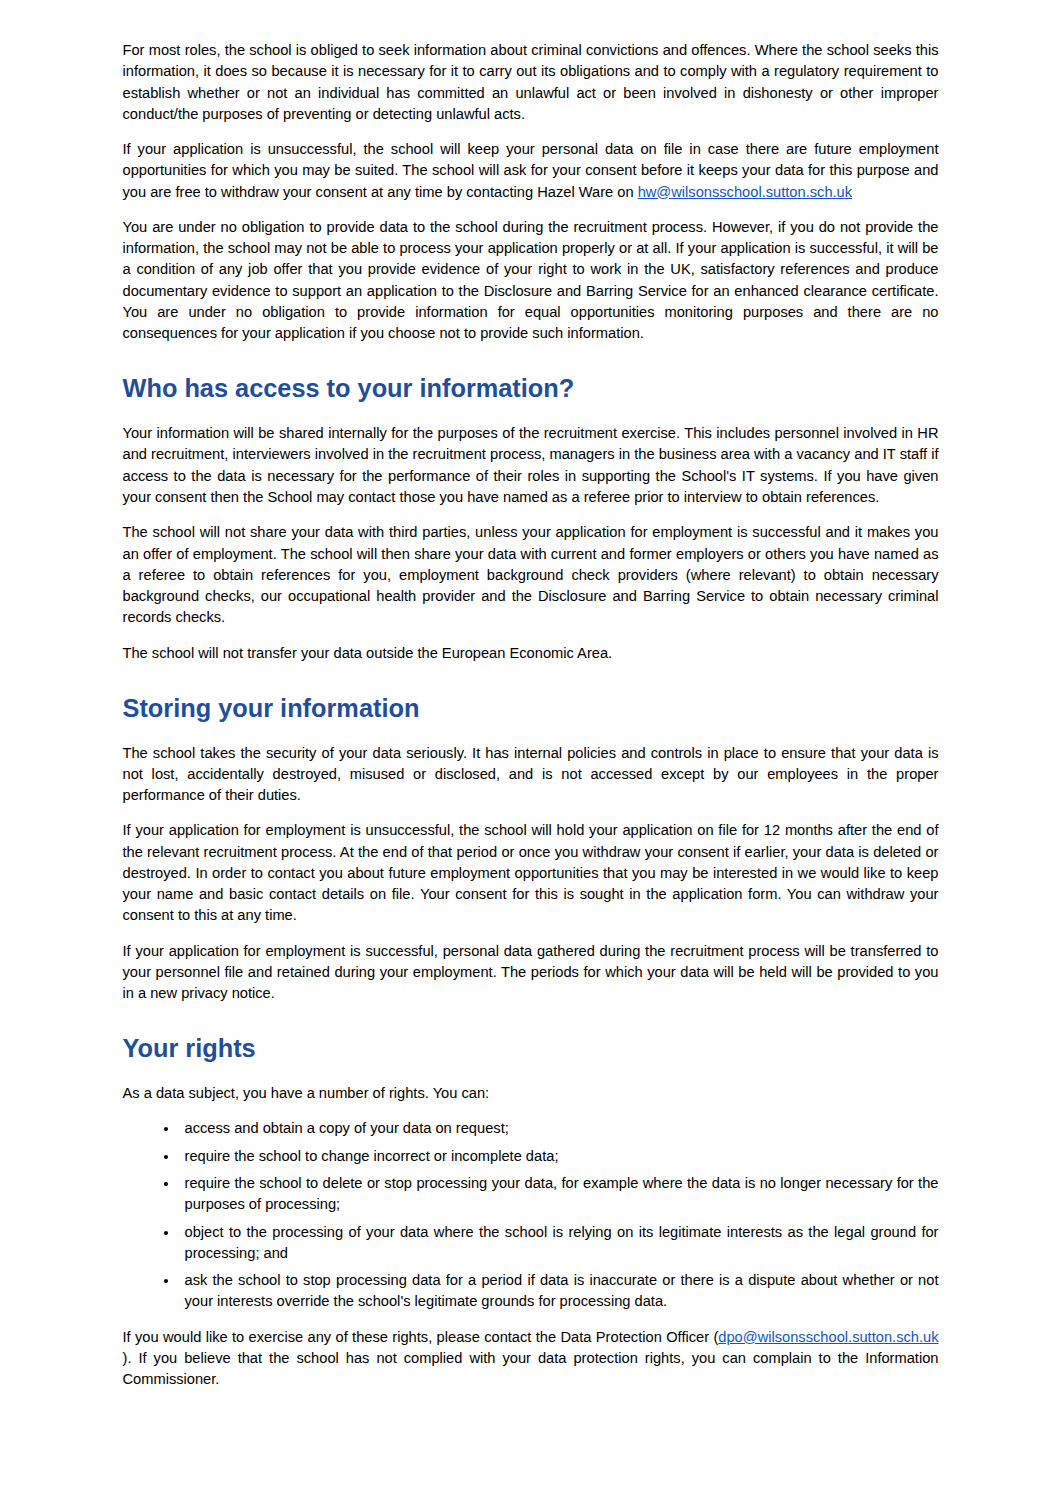For most roles, the school is obliged to seek information about criminal convictions and offences. Where the school seeks this information, it does so because it is necessary for it to carry out its obligations and to comply with a regulatory requirement to establish whether or not an individual has committed an unlawful act or been involved in dishonesty or other improper conduct/the purposes of preventing or detecting unlawful acts.
If your application is unsuccessful, the school will keep your personal data on file in case there are future employment opportunities for which you may be suited. The school will ask for your consent before it keeps your data for this purpose and you are free to withdraw your consent at any time by contacting Hazel Ware on hw@wilsonsschool.sutton.sch.uk
You are under no obligation to provide data to the school during the recruitment process. However, if you do not provide the information, the school may not be able to process your application properly or at all. If your application is successful, it will be a condition of any job offer that you provide evidence of your right to work in the UK, satisfactory references and produce documentary evidence to support an application to the Disclosure and Barring Service for an enhanced clearance certificate. You are under no obligation to provide information for equal opportunities monitoring purposes and there are no consequences for your application if you choose not to provide such information.
Who has access to your information?
Your information will be shared internally for the purposes of the recruitment exercise. This includes personnel involved in HR and recruitment, interviewers involved in the recruitment process, managers in the business area with a vacancy and IT staff if access to the data is necessary for the performance of their roles in supporting the School's IT systems. If you have given your consent then the School may contact those you have named as a referee prior to interview to obtain references.
The school will not share your data with third parties, unless your application for employment is successful and it makes you an offer of employment. The school will then share your data with current and former employers or others you have named as a referee to obtain references for you, employment background check providers (where relevant) to obtain necessary background checks, our occupational health provider and the Disclosure and Barring Service to obtain necessary criminal records checks.
The school will not transfer your data outside the European Economic Area.
Storing your information
The school takes the security of your data seriously. It has internal policies and controls in place to ensure that your data is not lost, accidentally destroyed, misused or disclosed, and is not accessed except by our employees in the proper performance of their duties.
If your application for employment is unsuccessful, the school will hold your application on file for 12 months after the end of the relevant recruitment process. At the end of that period or once you withdraw your consent if earlier, your data is deleted or destroyed. In order to contact you about future employment opportunities that you may be interested in we would like to keep your name and basic contact details on file. Your consent for this is sought in the application form. You can withdraw your consent to this at any time.
If your application for employment is successful, personal data gathered during the recruitment process will be transferred to your personnel file and retained during your employment. The periods for which your data will be held will be provided to you in a new privacy notice.
Your rights
As a data subject, you have a number of rights. You can:
access and obtain a copy of your data on request;
require the school to change incorrect or incomplete data;
require the school to delete or stop processing your data, for example where the data is no longer necessary for the purposes of processing;
object to the processing of your data where the school is relying on its legitimate interests as the legal ground for processing; and
ask the school to stop processing data for a period if data is inaccurate or there is a dispute about whether or not your interests override the school's legitimate grounds for processing data.
If you would like to exercise any of these rights, please contact the Data Protection Officer (dpo@wilsonsschool.sutton.sch.uk ). If you believe that the school has not complied with your data protection rights, you can complain to the Information Commissioner.